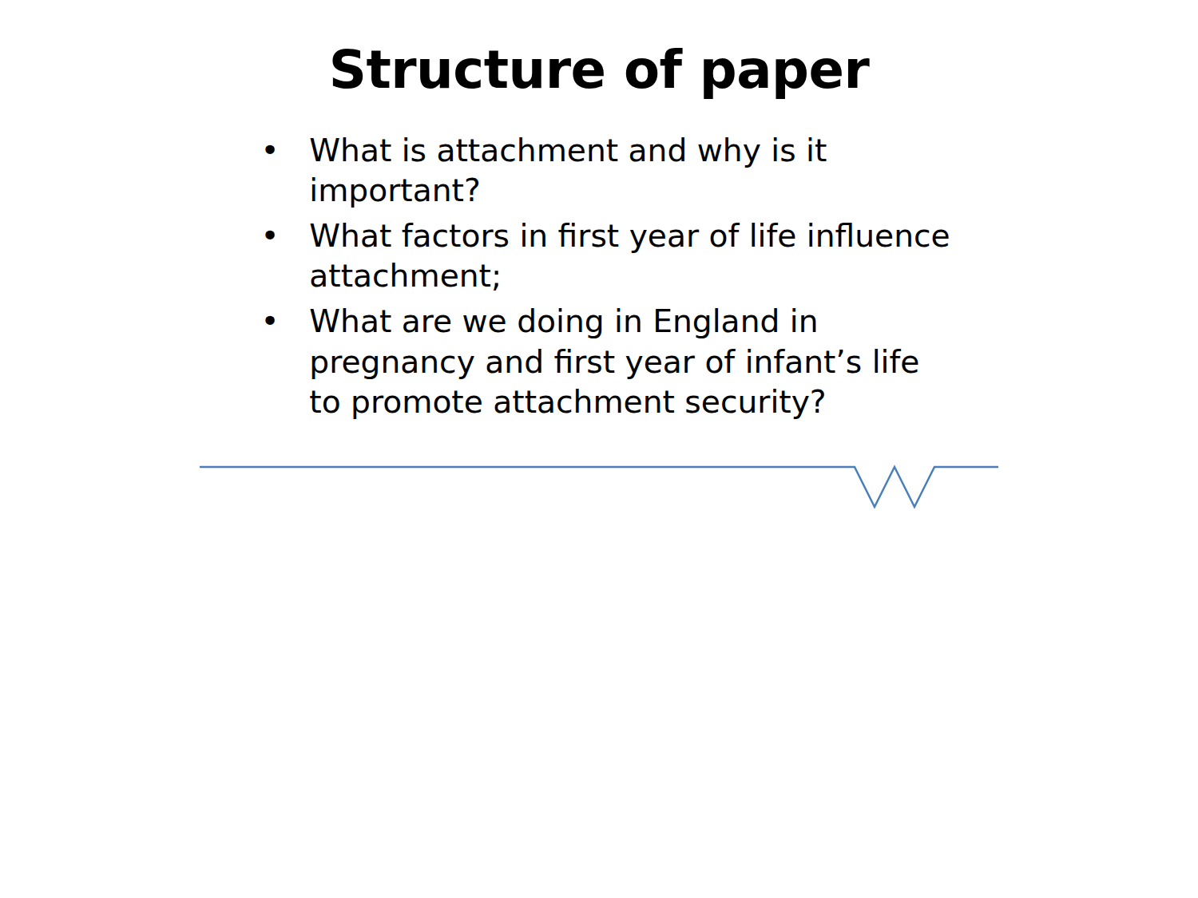Structure of paper
What is attachment and why is it important?
What factors in first year of life influence attachment;
What are we doing in England in pregnancy and first year of infant’s life to promote attachment security?